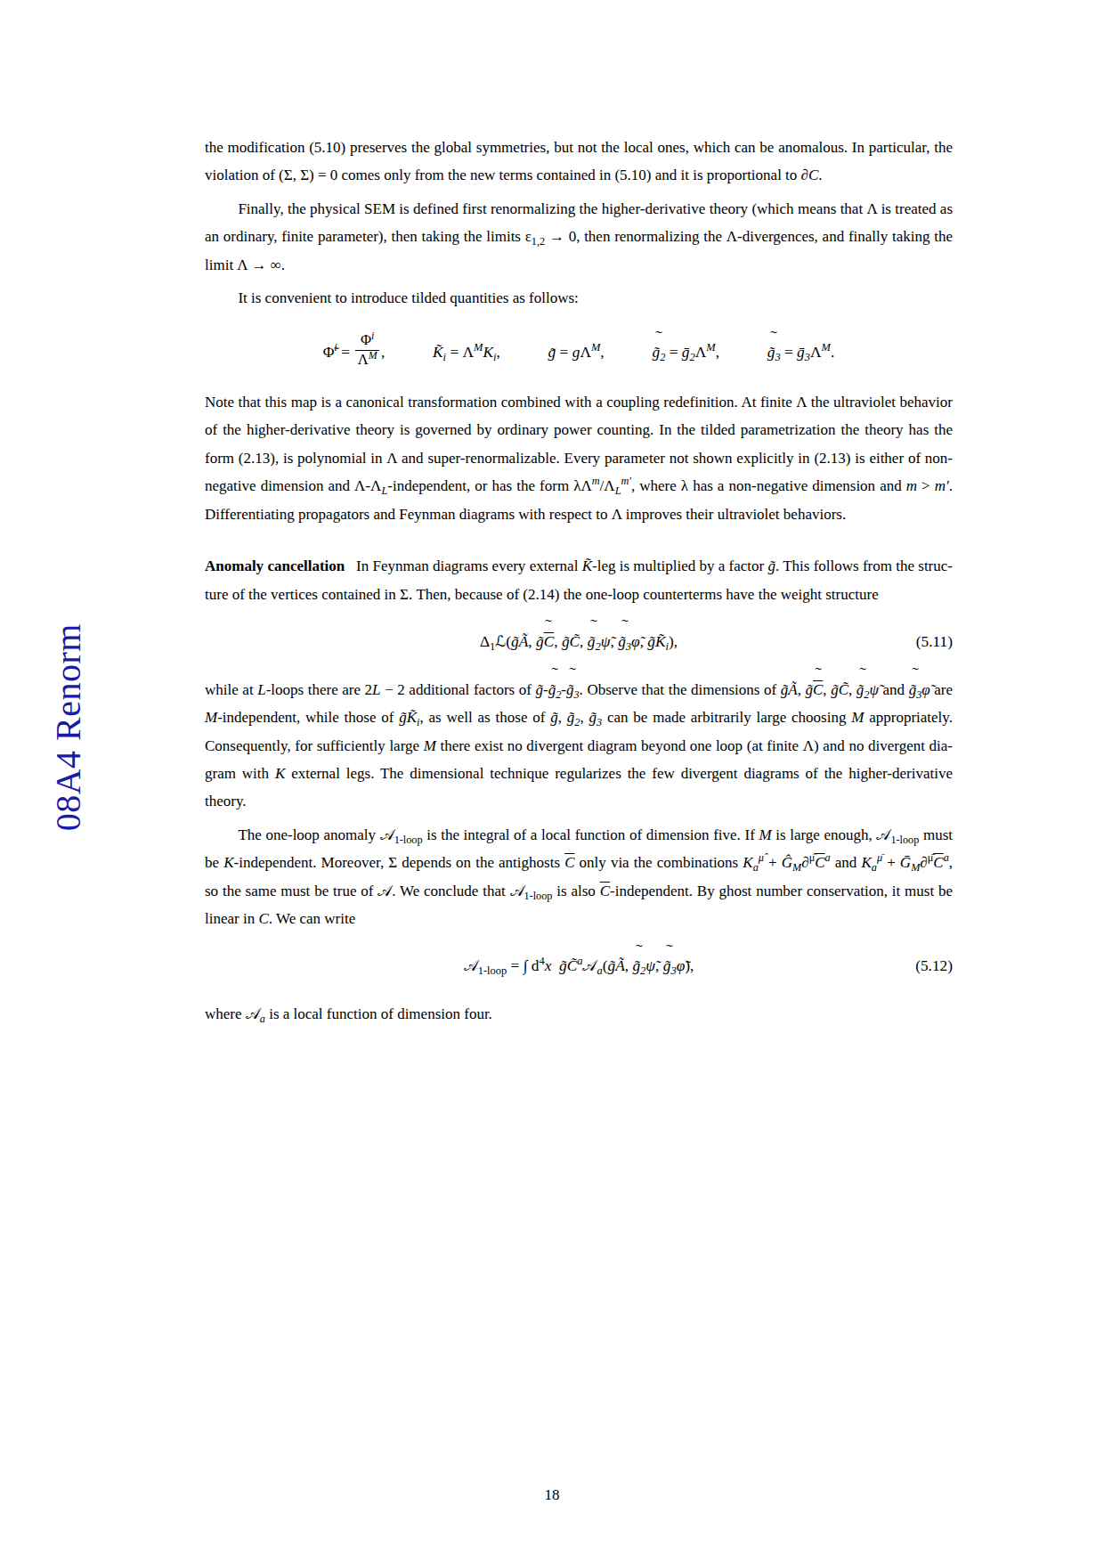08A4 Renorm
the modification (5.10) preserves the global symmetries, but not the local ones, which can be anomalous. In particular, the violation of (Σ, Σ) = 0 comes only from the new terms contained in (5.10) and it is proportional to ∂C.
Finally, the physical SEM is defined first renormalizing the higher-derivative theory (which means that Λ is treated as an ordinary, finite parameter), then taking the limits ε1,2 → 0, then renormalizing the Λ-divergences, and finally taking the limit Λ → ∞.
It is convenient to introduce tilded quantities as follows:
Φ̃i = Φi ΛM, K̃i = ΛMKi, g̃ = g ΛM, ˜g̃2 = ḡ2 ΛM, ˜g̃3 = ḡ3 ΛM.
Note that this map is a canonical transformation combined with a coupling redefinition. At finite Λ the ultraviolet behavior of the higher-derivative theory is governed by ordinary power counting. In the tilded parametrization the theory has the form (2.13), is polynomial in Λ and super-renormalizable. Every parameter not shown explicitly in (2.13) is either of non-negative dimension and Λ-ΛL-independent, or has the form λΛm/ΛLm′, where λ has a non-negative dimension and m > m′. Differentiating propagators and Feynman diagrams with respect to Λ improves their ultraviolet behaviors.
Anomaly cancellation In Feynman diagrams every external K̃-leg is multiplied by a factor g̃. This follows from the structure of the vertices contained in Σ. Then, because of (2.14) the one-loop counterterms have the weight structure
Δ1ℒ(g̃Ã, g̃˜C, g̃C̃, ˜g̃2 ψ̃, ˜g̃3 φ̃, g̃K̃i), (5.11)
while at L-loops there are 2L − 2 additional factors of g̃-˜g̃2-˜g̃3. Observe that the dimensions of g̃Ã, g̃˜C, g̃C̃, ˜g̃2 ψ̃ and ˜g̃3 φ̃ are M-independent, while those of g̃K̃i, as well as those of g̃, g̃2, g̃3 can be made arbitrarily large choosing M appropriately. Consequently, for sufficiently large M there exist no divergent diagram beyond one loop (at finite Λ) and no divergent diagram with K external legs. The dimensional technique regularizes the few divergent diagrams of the higher-derivative theory.
The one-loop anomaly 𝒜1-loop is the integral of a local function of dimension five. If M is large enough, 𝒜1-loop must be K-independent. Moreover, Σ depends on the antighosts C only via the combinations Kaμ̂ + ĜM∂μ̂Ca and Kaμ̄ + ḠM∂μ̄Ca, so the same must be true of 𝒜. We conclude that 𝒜1-loop is also C-independent. By ghost number conservation, it must be linear in C. We can write
𝒜1-loop = ∫ d4x g̃C̃a 𝒜a(g̃Ã, ˜g̃2 ψ̃, ˜g̃3 φ̃), (5.12)
where 𝒜a is a local function of dimension four.
18